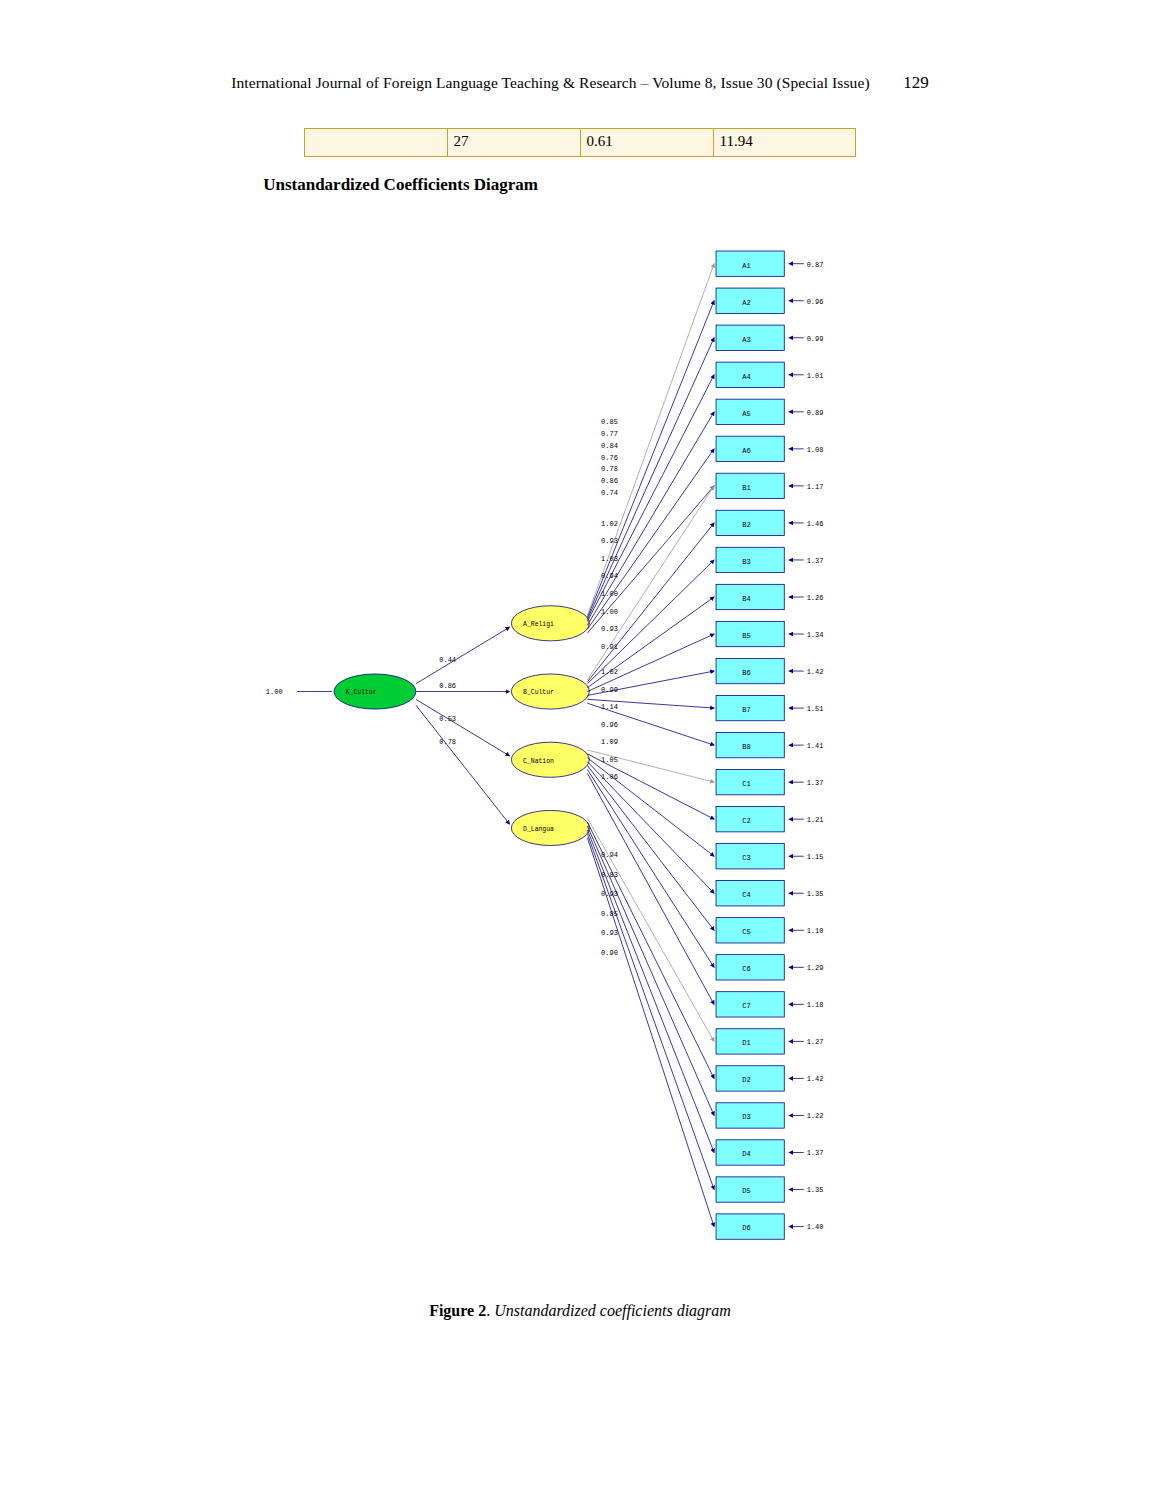International Journal of Foreign Language Teaching & Research – Volume 8, Issue 30 (Special Issue)
129
| | 27 | 0.61 | 11.94 |
Unstandardized Coefficients Diagram
A1 0.87 A2 0.96 A3 0.99 A4 1.01 A5 0.89 A6 1.08 B1 1.17 B2 1.46 B3 1.37 B4 1.26 B5 1.34 B6 1.42 B7 1.51 B8 1.41 C1 1.37 C2 1.21 C3 1.15 C4 1.35 C5 1.10 C6 1.29 C7 1.18 D1 1.27 D2 1.42 D3 1.22 D4 1.37 D5 1.35 D6 1.40 A_Religi B_Cultur C_Nation D_Langua K_Cultur 1.00 0.44 0.86 0.53 0.78 0.85 0.77 0.84 0.76 0.78 0.86 0.74 1.02 0.93 1.03 0.94 1.00 1.00 0.93 0.91 1.02 0.99 1.14 0.96 1.09 1.05 1.06 0.94 0.83 0.93 0.85 0.93 0.90
Figure 2. Unstandardized coefficients diagram